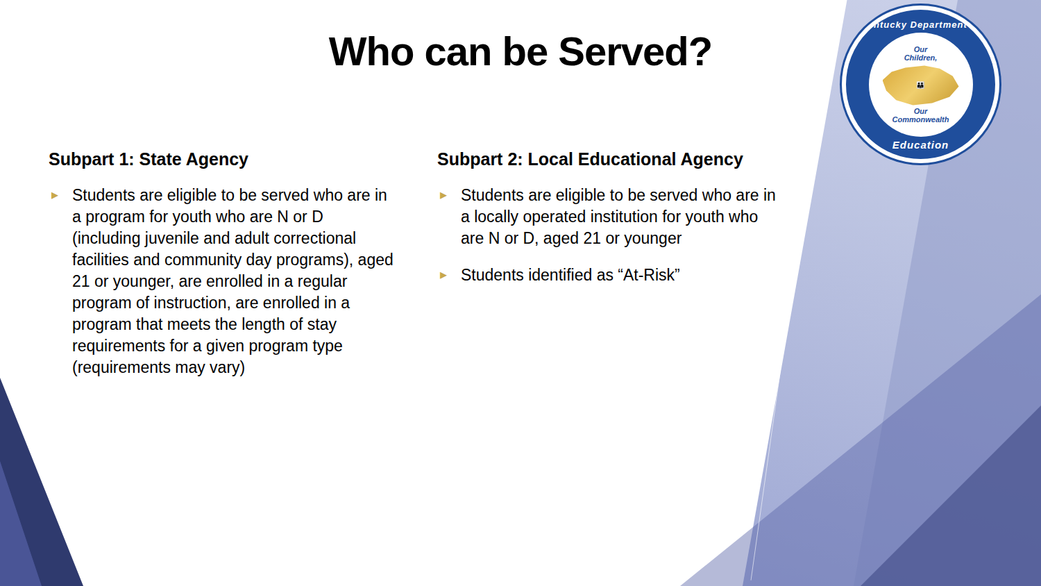Kentucky Department of
Our
Children,
👪
Our
Commonwealth
Education
Who can be Served?
Subpart 1: State Agency
Students are eligible to be served who are in a program for youth who are N or D (including juvenile and adult correctional facilities and community day programs), aged 21 or younger, are enrolled in a regular program of instruction, are enrolled in a program that meets the length of stay requirements for a given program type (requirements may vary)
Subpart 2: Local Educational Agency
Students are eligible to be served who are in a locally operated institution for youth who are N or D, aged 21 or younger
Students identified as “At-Risk”